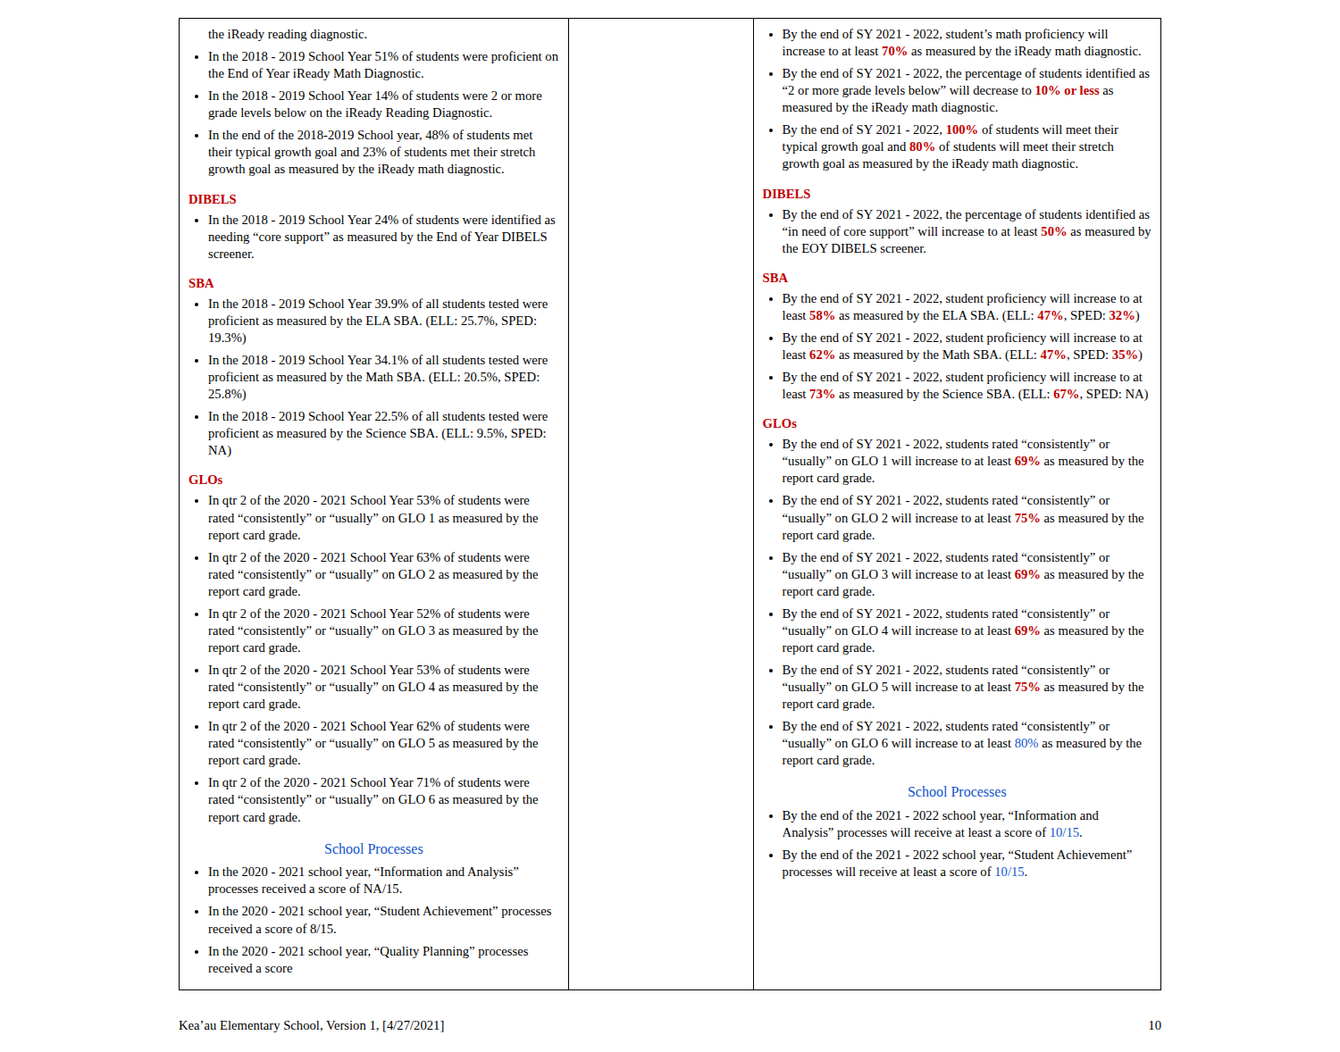| the iReady reading diagnostic. In the 2018 - 2019 School Year 51% of students were proficient on the End of Year iReady Math Diagnostic. In the 2018 - 2019 School Year 14% of students were 2 or more grade levels below on the iReady Reading Diagnostic. In the end of the 2018-2019 School year, 48% of students met their typical growth goal and 23% of students met their stretch growth goal as measured by the iReady math diagnostic. DIBELS In the 2018 - 2019 School Year 24% of students were identified as needing “core support” as measured by the End of Year DIBELS screener. SBA In the 2018 - 2019 School Year 39.9% of all students tested were proficient as measured by the ELA SBA. (ELL: 25.7%, SPED: 19.3%) In the 2018 - 2019 School Year 34.1% of all students tested were proficient as measured by the Math SBA. (ELL: 20.5%, SPED: 25.8%) In the 2018 - 2019 School Year 22.5% of all students tested were proficient as measured by the Science SBA. (ELL: 9.5%, SPED: NA) GLOs In qtr 2 of the 2020 - 2021 School Year 53% of students were rated “consistently” or “usually” on GLO 1 as measured by the report card grade. In qtr 2 of the 2020 - 2021 School Year 63% of students were rated “consistently” or “usually” on GLO 2 as measured by the report card grade. In qtr 2 of the 2020 - 2021 School Year 52% of students were rated “consistently” or “usually” on GLO 3 as measured by the report card grade. In qtr 2 of the 2020 - 2021 School Year 53% of students were rated “consistently” or “usually” on GLO 4 as measured by the report card grade. In qtr 2 of the 2020 - 2021 School Year 62% of students were rated “consistently” or “usually” on GLO 5 as measured by the report card grade. In qtr 2 of the 2020 - 2021 School Year 71% of students were rated “consistently” or “usually” on GLO 6 as measured by the report card grade. School Processes In the 2020 - 2021 school year, “Information and Analysis” processes received a score of NA/15. In the 2020 - 2021 school year, “Student Achievement” processes received a score of 8/15. In the 2020 - 2021 school year, “Quality Planning” processes received a score | | By the end of SY 2021 - 2022, student’s math proficiency will increase to at least 70% as measured by the iReady math diagnostic. By the end of SY 2021 - 2022, the percentage of students identified as “2 or more grade levels below” will decrease to 10% or less as measured by the iReady math diagnostic. By the end of SY 2021 - 2022, 100% of students will meet their typical growth goal and 80% of students will meet their stretch growth goal as measured by the iReady math diagnostic. DIBELS By the end of SY 2021 - 2022, the percentage of students identified as “in need of core support” will increase to at least 50% as measured by the EOY DIBELS screener. SBA By the end of SY 2021 - 2022, student proficiency will increase to at least 58% as measured by the ELA SBA. (ELL: 47% , SPED: 32% ) By the end of SY 2021 - 2022, student proficiency will increase to at least 62% as measured by the Math SBA. (ELL: 47% , SPED: 35% ) By the end of SY 2021 - 2022, student proficiency will increase to at least 73% as measured by the Science SBA. (ELL: 67% , SPED: NA) GLOs By the end of SY 2021 - 2022, students rated “consistently” or “usually” on GLO 1 will increase to at least 69% as measured by the report card grade. By the end of SY 2021 - 2022, students rated “consistently” or “usually” on GLO 2 will increase to at least 75% as measured by the report card grade. By the end of SY 2021 - 2022, students rated “consistently” or “usually” on GLO 3 will increase to at least 69% as measured by the report card grade. By the end of SY 2021 - 2022, students rated “consistently” or “usually” on GLO 4 will increase to at least 69% as measured by the report card grade. By the end of SY 2021 - 2022, students rated “consistently” or “usually” on GLO 5 will increase to at least 75% as measured by the report card grade. By the end of SY 2021 - 2022, students rated “consistently” or “usually” on GLO 6 will increase to at least 80% as measured by the report card grade. School Processes By the end of the 2021 - 2022 school year, “Information and Analysis” processes will receive at least a score of 10/15 . By the end of the 2021 - 2022 school year, “Student Achievement” processes will receive at least a score of 10/15 . |
Kea’au Elementary School, Version 1, [4/27/2021]
10